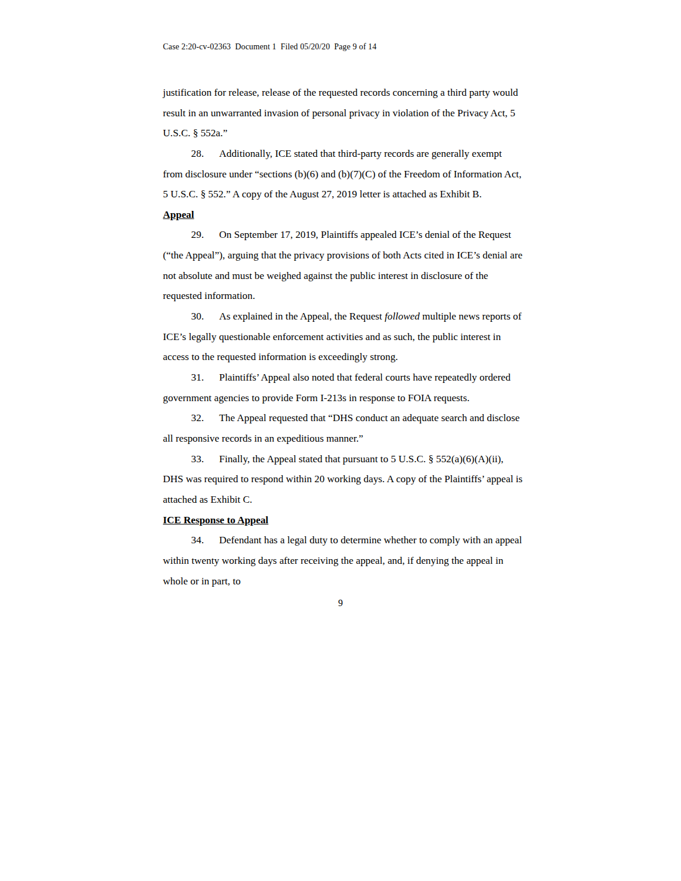Case 2:20-cv-02363 Document 1 Filed 05/20/20 Page 9 of 14
justification for release, release of the requested records concerning a third party would result in an unwarranted invasion of personal privacy in violation of the Privacy Act, 5 U.S.C. § 552a.”
28. Additionally, ICE stated that third-party records are generally exempt from disclosure under “sections (b)(6) and (b)(7)(C) of the Freedom of Information Act, 5 U.S.C. § 552.” A copy of the August 27, 2019 letter is attached as Exhibit B.
Appeal
29. On September 17, 2019, Plaintiffs appealed ICE’s denial of the Request (“the Appeal”), arguing that the privacy provisions of both Acts cited in ICE’s denial are not absolute and must be weighed against the public interest in disclosure of the requested information.
30. As explained in the Appeal, the Request followed multiple news reports of ICE’s legally questionable enforcement activities and as such, the public interest in access to the requested information is exceedingly strong.
31. Plaintiffs’ Appeal also noted that federal courts have repeatedly ordered government agencies to provide Form I-213s in response to FOIA requests.
32. The Appeal requested that “DHS conduct an adequate search and disclose all responsive records in an expeditious manner.”
33. Finally, the Appeal stated that pursuant to 5 U.S.C. § 552(a)(6)(A)(ii), DHS was required to respond within 20 working days. A copy of the Plaintiffs’ appeal is attached as Exhibit C.
ICE Response to Appeal
34. Defendant has a legal duty to determine whether to comply with an appeal within twenty working days after receiving the appeal, and, if denying the appeal in whole or in part, to
9